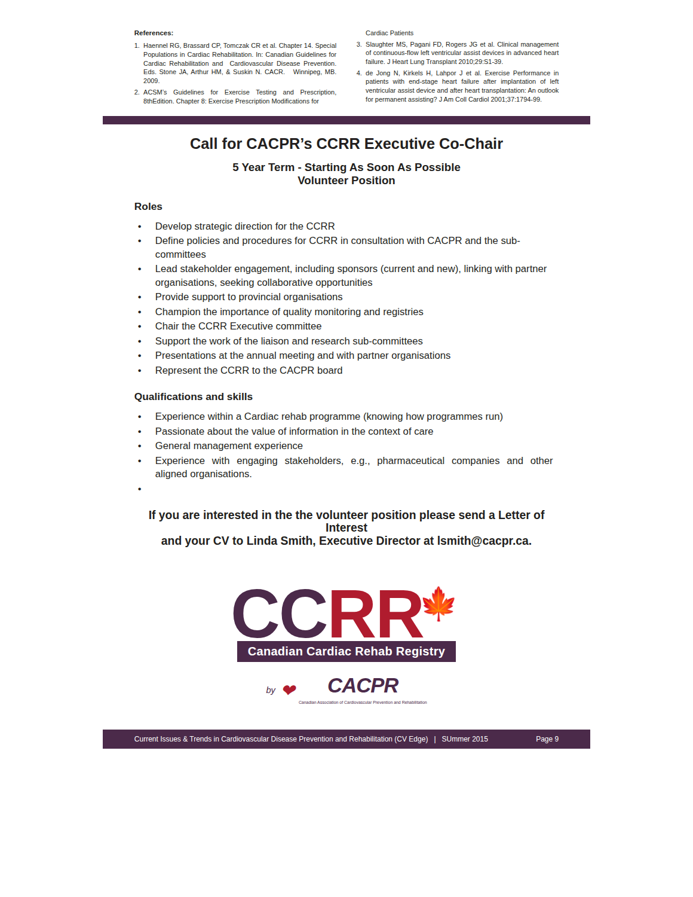References:
1. Haennel RG, Brassard CP, Tomczak CR et al. Chapter 14. Special Populations in Cardiac Rehabilitation. In: Canadian Guidelines for Cardiac Rehabilitation and Cardiovascular Disease Prevention. Eds. Stone JA, Arthur HM, & Suskin N. CACR. Winnipeg, MB. 2009.
2. ACSM’s Guidelines for Exercise Testing and Prescription, 8thEdition. Chapter 8: Exercise Prescription Modifications for
Cardiac Patients
3. Slaughter MS, Pagani FD, Rogers JG et al. Clinical management of continuous-flow left ventricular assist devices in advanced heart failure. J Heart Lung Transplant 2010;29:S1-39.
4. de Jong N, Kirkels H, Lahpor J et al. Exercise Performance in patients with end-stage heart failure after implantation of left ventricular assist device and after heart transplantation: An outlook for permanent assisting? J Am Coll Cardiol 2001;37:1794-99.
Call for CACPR’s CCRR Executive Co-Chair
5 Year Term - Starting As Soon As Possible
Volunteer Position
Roles
Develop strategic direction for the CCRR
Define policies and procedures for CCRR in consultation with CACPR and the sub-committees
Lead stakeholder engagement, including sponsors (current and new), linking with partner organisations, seeking collaborative opportunities
Provide support to provincial organisations
Champion the importance of quality monitoring and registries
Chair the CCRR Executive committee
Support the work of the liaison and research sub-committees
Presentations at the annual meeting and with partner organisations
Represent the CCRR to the CACPR board
Qualifications and skills
Experience within a Cardiac rehab programme (knowing how programmes run)
Passionate about the value of information in the context of care
General management experience
Experience with engaging stakeholders, e.g., pharmaceutical companies and other aligned organisations.
If you are interested in the the volunteer position please send a Letter of Interest and your CV to Linda Smith, Executive Director at lsmith@cacpr.ca.
CCRR🍁
Canadian Cardiac Rehab Registry
by ❤ CACPR
Canadian Association of Cardiovascular Prevention and Rehabilitation
Current Issues & Trends in Cardiovascular Disease Prevention and Rehabilitation (CV Edge) | SUmmer 2015 Page 9